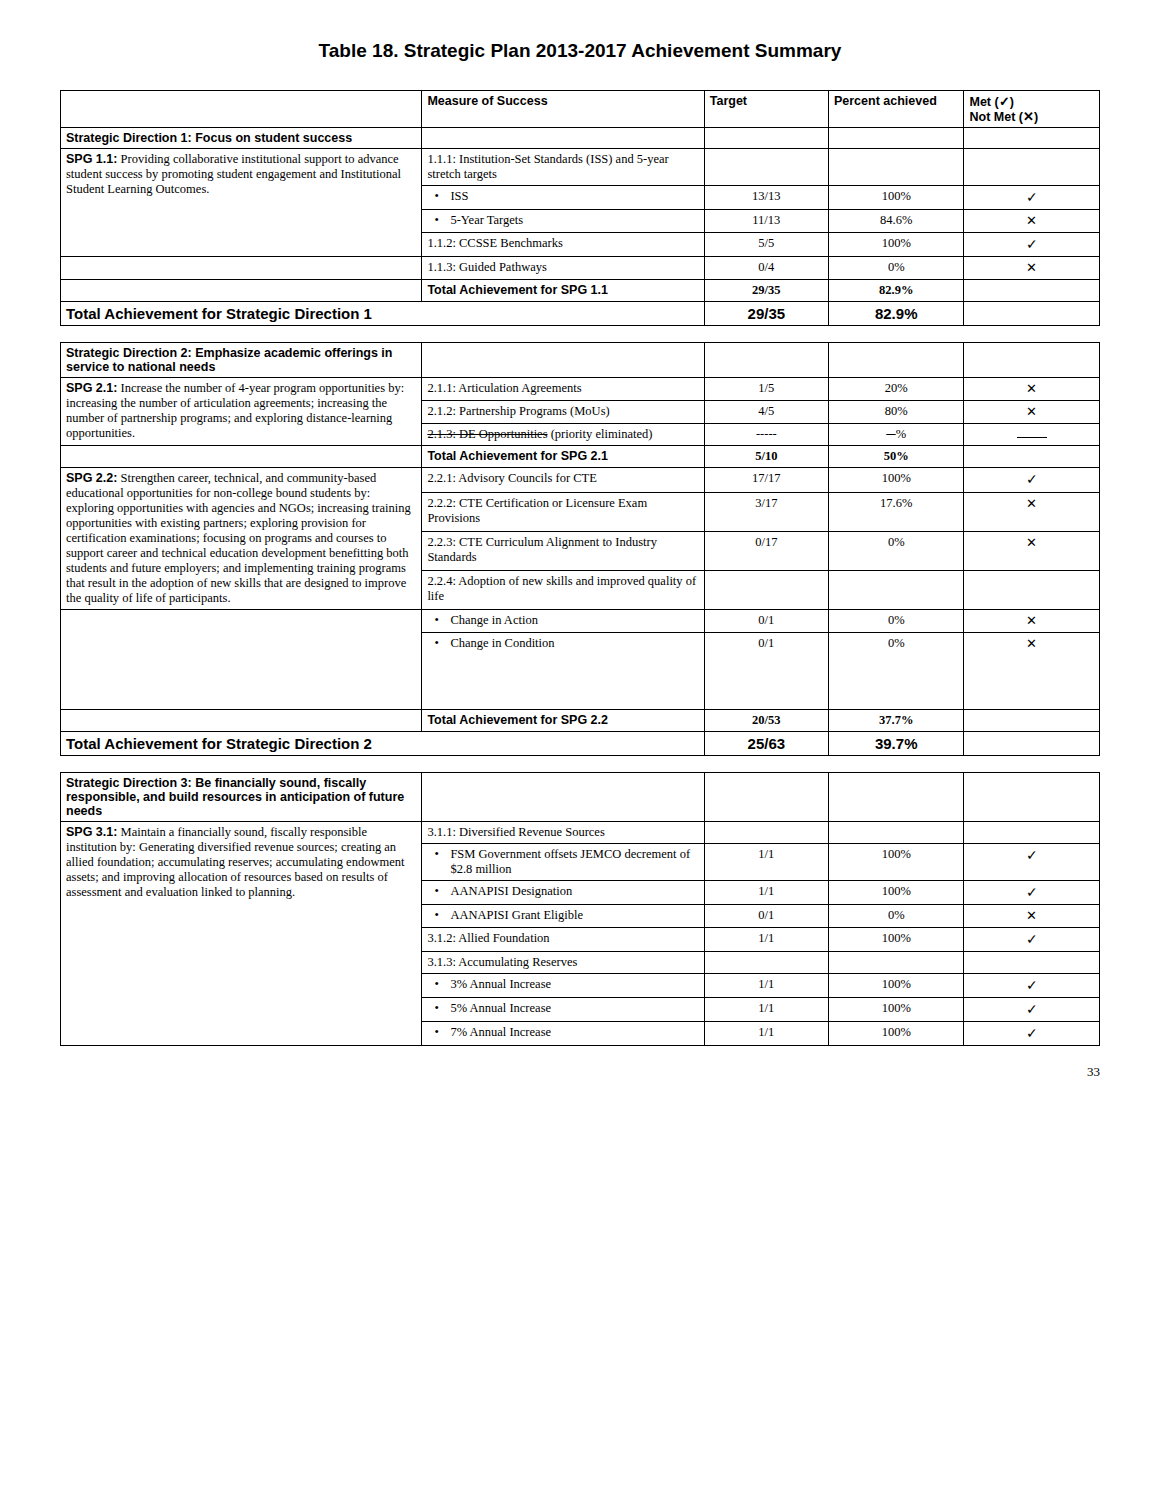Table 18. Strategic Plan 2013-2017 Achievement Summary
| | Measure of Success | Target | Percent achieved | Met (✓) Not Met (✕) |
| --- | --- | --- | --- | --- |
| Strategic Direction 1: Focus on student success | | | | |
| SPG 1.1: Providing collaborative institutional support to advance student success by promoting student engagement and Institutional Student Learning Outcomes. | 1.1.1: Institution-Set Standards (ISS) and 5-year stretch targets | | | |
| ISS | 13/13 | 100% | ✓ |
| 5-Year Targets | 11/13 | 84.6% | ✕ |
| 1.1.2: CCSSE Benchmarks | 5/5 | 100% | ✓ |
| | 1.1.3: Guided Pathways | 0/4 | 0% | ✕ |
| | Total Achievement for SPG 1.1 | 29/35 | 82.9% | |
| Total Achievement for Strategic Direction 1 | 29/35 | 82.9% | |
| Strategic Direction 2: Emphasize academic offerings in service to national needs | | | | |
| SPG 2.1: Increase the number of 4-year program opportunities by: increasing the number of articulation agreements; increasing the number of partnership programs; and exploring distance-learning opportunities. | 2.1.1: Articulation Agreements | 1/5 | 20% | ✕ |
| 2.1.2: Partnership Programs (MoUs) | 4/5 | 80% | ✕ |
| 2.1.3: DE Opportunities (priority eliminated) | ----- | % | |
| | Total Achievement for SPG 2.1 | 5/10 | 50% | |
| SPG 2.2: Strengthen career, technical, and community-based educational opportunities for non-college bound students by: exploring opportunities with agencies and NGOs; increasing training opportunities with existing partners; exploring provision for certification examinations; focusing on programs and courses to support career and technical education development benefitting both students and future employers; and implementing training programs that result in the adoption of new skills that are designed to improve the quality of life of participants. | 2.2.1: Advisory Councils for CTE | 17/17 | 100% | ✓ |
| 2.2.2: CTE Certification or Licensure Exam Provisions | 3/17 | 17.6% | ✕ |
| 2.2.3: CTE Curriculum Alignment to Industry Standards | 0/17 | 0% | ✕ |
| 2.2.4: Adoption of new skills and improved quality of life | | | |
| | Change in Action | 0/1 | 0% | ✕ |
| | Change in Condition | 0/1 | 0% | ✕ |
| | Total Achievement for SPG 2.2 | 20/53 | 37.7% | |
| Total Achievement for Strategic Direction 2 | 25/63 | 39.7% | |
| Strategic Direction 3: Be financially sound, fiscally responsible, and build resources in anticipation of future needs | | | | |
| SPG 3.1: Maintain a financially sound, fiscally responsible institution by: Generating diversified revenue sources; creating an allied foundation; accumulating reserves; accumulating endowment assets; and improving allocation of resources based on results of assessment and evaluation linked to planning. | 3.1.1: Diversified Revenue Sources | | | |
| FSM Government offsets JEMCO decrement of $2.8 million | 1/1 | 100% | ✓ |
| AANAPISI Designation | 1/1 | 100% | ✓ |
| AANAPISI Grant Eligible | 0/1 | 0% | ✕ |
| 3.1.2: Allied Foundation | 1/1 | 100% | ✓ |
| 3.1.3: Accumulating Reserves | | | |
| 3% Annual Increase | 1/1 | 100% | ✓ |
| 5% Annual Increase | 1/1 | 100% | ✓ |
| 7% Annual Increase | 1/1 | 100% | ✓ |
33